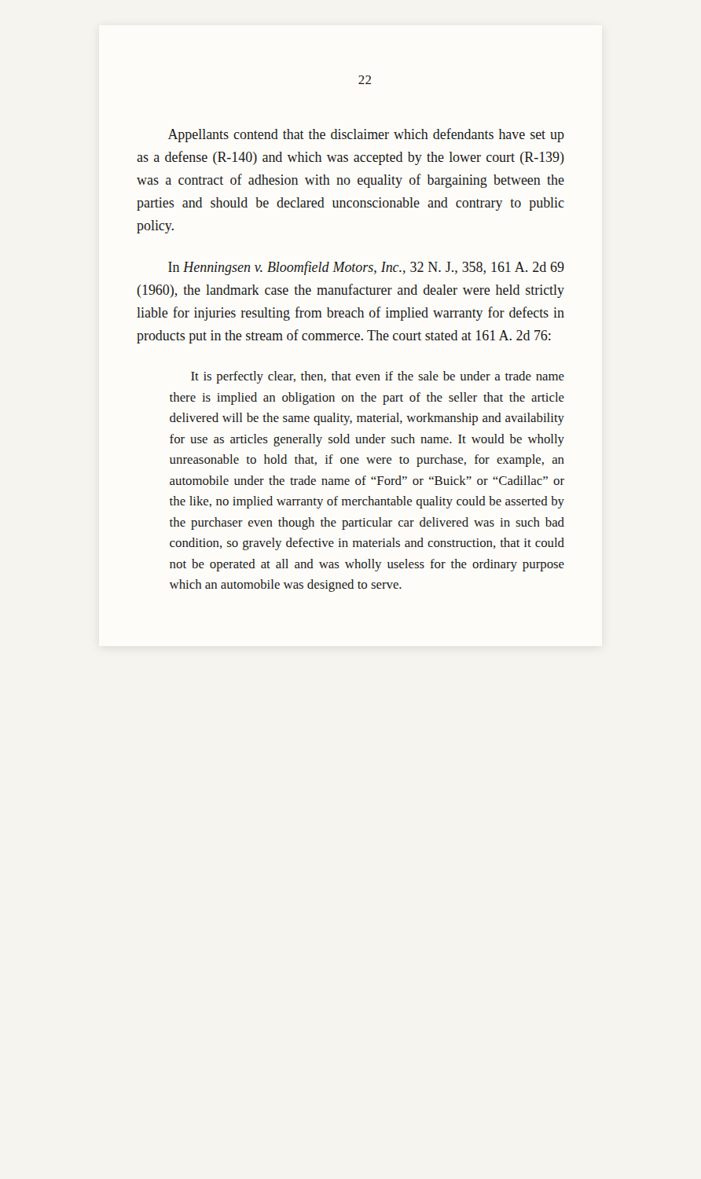22
Appellants contend that the disclaimer which defendants have set up as a defense (R-140) and which was accepted by the lower court (R-139) was a contract of adhesion with no equality of bargaining between the parties and should be declared unconscionable and contrary to public policy.
In Henningsen v. Bloomfield Motors, Inc., 32 N. J., 358, 161 A. 2d 69 (1960), the landmark case the manufacturer and dealer were held strictly liable for injuries resulting from breach of implied warranty for defects in products put in the stream of commerce. The court stated at 161 A. 2d 76:
It is perfectly clear, then, that even if the sale be under a trade name there is implied an obligation on the part of the seller that the article delivered will be the same quality, material, workmanship and availability for use as articles generally sold under such name. It would be wholly unreasonable to hold that, if one were to purchase, for example, an automobile under the trade name of “Ford” or “Buick” or “Cadillac” or the like, no implied warranty of merchantable quality could be asserted by the purchaser even though the particular car delivered was in such bad condition, so gravely defective in materials and construction, that it could not be operated at all and was wholly useless for the ordinary purpose which an automobile was designed to serve.